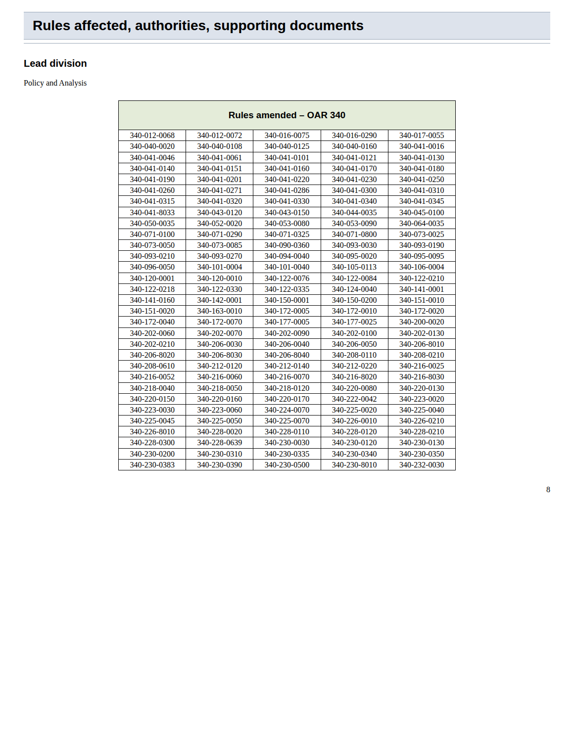Rules affected, authorities, supporting documents
Lead division
Policy and Analysis
Rules amended – OAR 340
| 340-012-0068 | 340-012-0072 | 340-016-0075 | 340-016-0290 | 340-017-0055 |
| 340-040-0020 | 340-040-0108 | 340-040-0125 | 340-040-0160 | 340-041-0016 |
| 340-041-0046 | 340-041-0061 | 340-041-0101 | 340-041-0121 | 340-041-0130 |
| 340-041-0140 | 340-041-0151 | 340-041-0160 | 340-041-0170 | 340-041-0180 |
| 340-041-0190 | 340-041-0201 | 340-041-0220 | 340-041-0230 | 340-041-0250 |
| 340-041-0260 | 340-041-0271 | 340-041-0286 | 340-041-0300 | 340-041-0310 |
| 340-041-0315 | 340-041-0320 | 340-041-0330 | 340-041-0340 | 340-041-0345 |
| 340-041-8033 | 340-043-0120 | 340-043-0150 | 340-044-0035 | 340-045-0100 |
| 340-050-0035 | 340-052-0020 | 340-053-0080 | 340-053-0090 | 340-064-0035 |
| 340-071-0100 | 340-071-0290 | 340-071-0325 | 340-071-0800 | 340-073-0025 |
| 340-073-0050 | 340-073-0085 | 340-090-0360 | 340-093-0030 | 340-093-0190 |
| 340-093-0210 | 340-093-0270 | 340-094-0040 | 340-095-0020 | 340-095-0095 |
| 340-096-0050 | 340-101-0004 | 340-101-0040 | 340-105-0113 | 340-106-0004 |
| 340-120-0001 | 340-120-0010 | 340-122-0076 | 340-122-0084 | 340-122-0210 |
| 340-122-0218 | 340-122-0330 | 340-122-0335 | 340-124-0040 | 340-141-0001 |
| 340-141-0160 | 340-142-0001 | 340-150-0001 | 340-150-0200 | 340-151-0010 |
| 340-151-0020 | 340-163-0010 | 340-172-0005 | 340-172-0010 | 340-172-0020 |
| 340-172-0040 | 340-172-0070 | 340-177-0005 | 340-177-0025 | 340-200-0020 |
| 340-202-0060 | 340-202-0070 | 340-202-0090 | 340-202-0100 | 340-202-0130 |
| 340-202-0210 | 340-206-0030 | 340-206-0040 | 340-206-0050 | 340-206-8010 |
| 340-206-8020 | 340-206-8030 | 340-206-8040 | 340-208-0110 | 340-208-0210 |
| 340-208-0610 | 340-212-0120 | 340-212-0140 | 340-212-0220 | 340-216-0025 |
| 340-216-0052 | 340-216-0060 | 340-216-0070 | 340-216-8020 | 340-216-8030 |
| 340-218-0040 | 340-218-0050 | 340-218-0120 | 340-220-0080 | 340-220-0130 |
| 340-220-0150 | 340-220-0160 | 340-220-0170 | 340-222-0042 | 340-223-0020 |
| 340-223-0030 | 340-223-0060 | 340-224-0070 | 340-225-0020 | 340-225-0040 |
| 340-225-0045 | 340-225-0050 | 340-225-0070 | 340-226-0010 | 340-226-0210 |
| 340-226-8010 | 340-228-0020 | 340-228-0110 | 340-228-0120 | 340-228-0210 |
| 340-228-0300 | 340-228-0639 | 340-230-0030 | 340-230-0120 | 340-230-0130 |
| 340-230-0200 | 340-230-0310 | 340-230-0335 | 340-230-0340 | 340-230-0350 |
| 340-230-0383 | 340-230-0390 | 340-230-0500 | 340-230-8010 | 340-232-0030 |
8